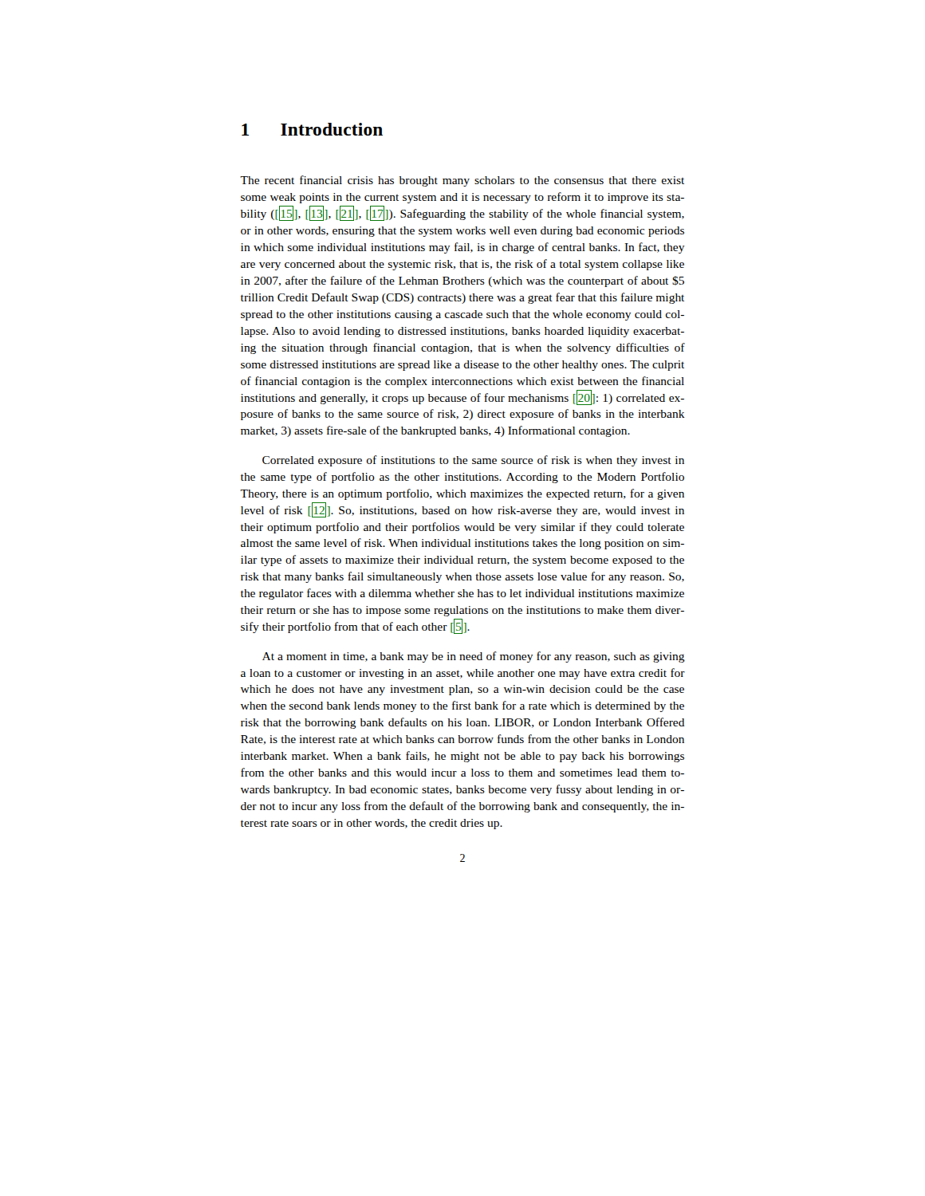1 Introduction
The recent financial crisis has brought many scholars to the consensus that there exist some weak points in the current system and it is necessary to reform it to improve its stability ([15], [13], [21], [17]). Safeguarding the stability of the whole financial system, or in other words, ensuring that the system works well even during bad economic periods in which some individual institutions may fail, is in charge of central banks. In fact, they are very concerned about the systemic risk, that is, the risk of a total system collapse like in 2007, after the failure of the Lehman Brothers (which was the counterpart of about $5 trillion Credit Default Swap (CDS) contracts) there was a great fear that this failure might spread to the other institutions causing a cascade such that the whole economy could collapse. Also to avoid lending to distressed institutions, banks hoarded liquidity exacerbating the situation through financial contagion, that is when the solvency difficulties of some distressed institutions are spread like a disease to the other healthy ones. The culprit of financial contagion is the complex interconnections which exist between the financial institutions and generally, it crops up because of four mechanisms [20]: 1) correlated exposure of banks to the same source of risk, 2) direct exposure of banks in the interbank market, 3) assets fire-sale of the bankrupted banks, 4) Informational contagion.
Correlated exposure of institutions to the same source of risk is when they invest in the same type of portfolio as the other institutions. According to the Modern Portfolio Theory, there is an optimum portfolio, which maximizes the expected return, for a given level of risk [12]. So, institutions, based on how risk-averse they are, would invest in their optimum portfolio and their portfolios would be very similar if they could tolerate almost the same level of risk. When individual institutions takes the long position on similar type of assets to maximize their individual return, the system become exposed to the risk that many banks fail simultaneously when those assets lose value for any reason. So, the regulator faces with a dilemma whether she has to let individual institutions maximize their return or she has to impose some regulations on the institutions to make them diversify their portfolio from that of each other [5].
At a moment in time, a bank may be in need of money for any reason, such as giving a loan to a customer or investing in an asset, while another one may have extra credit for which he does not have any investment plan, so a win-win decision could be the case when the second bank lends money to the first bank for a rate which is determined by the risk that the borrowing bank defaults on his loan. LIBOR, or London Interbank Offered Rate, is the interest rate at which banks can borrow funds from the other banks in London interbank market. When a bank fails, he might not be able to pay back his borrowings from the other banks and this would incur a loss to them and sometimes lead them towards bankruptcy. In bad economic states, banks become very fussy about lending in order not to incur any loss from the default of the borrowing bank and consequently, the interest rate soars or in other words, the credit dries up.
2